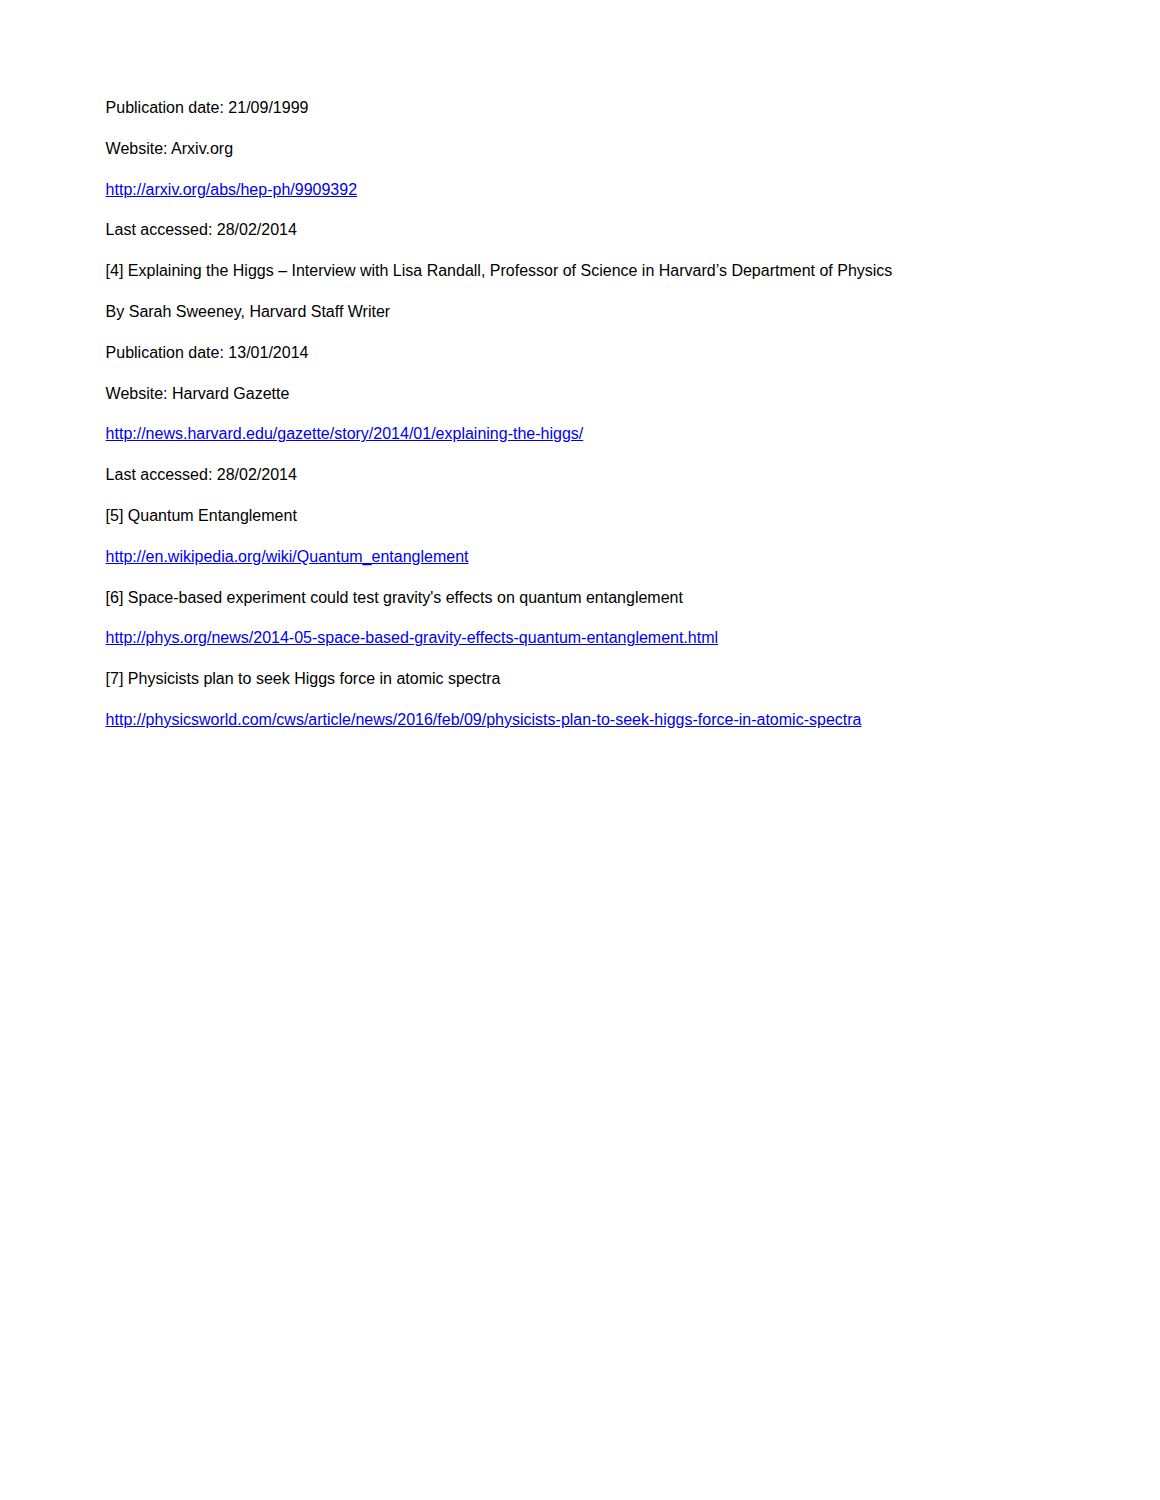Publication date: 21/09/1999
Website: Arxiv.org
http://arxiv.org/abs/hep-ph/9909392
Last accessed: 28/02/2014
[4] Explaining the Higgs – Interview with Lisa Randall, Professor of Science in Harvard’s Department of Physics
By Sarah Sweeney, Harvard Staff Writer
Publication date: 13/01/2014
Website: Harvard Gazette
http://news.harvard.edu/gazette/story/2014/01/explaining-the-higgs/
Last accessed: 28/02/2014
[5] Quantum Entanglement
http://en.wikipedia.org/wiki/Quantum_entanglement
[6] Space-based experiment could test gravity's effects on quantum entanglement
http://phys.org/news/2014-05-space-based-gravity-effects-quantum-entanglement.html
[7] Physicists plan to seek Higgs force in atomic spectra
http://physicsworld.com/cws/article/news/2016/feb/09/physicists-plan-to-seek-higgs-force-in-atomic-spectra